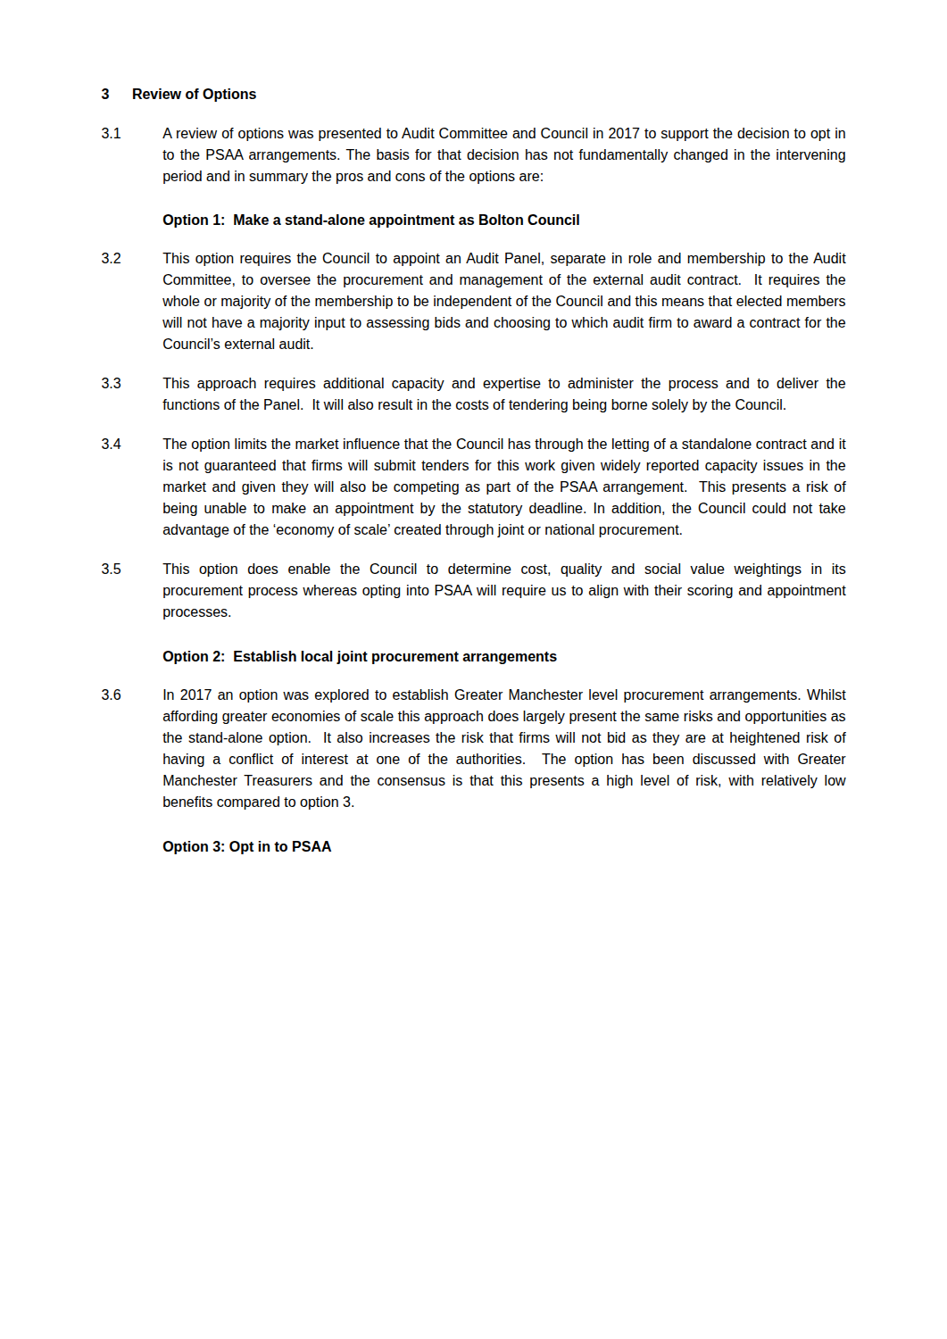3 Review of Options
3.1 A review of options was presented to Audit Committee and Council in 2017 to support the decision to opt in to the PSAA arrangements. The basis for that decision has not fundamentally changed in the intervening period and in summary the pros and cons of the options are:
Option 1: Make a stand-alone appointment as Bolton Council
3.2 This option requires the Council to appoint an Audit Panel, separate in role and membership to the Audit Committee, to oversee the procurement and management of the external audit contract. It requires the whole or majority of the membership to be independent of the Council and this means that elected members will not have a majority input to assessing bids and choosing to which audit firm to award a contract for the Council’s external audit.
3.3 This approach requires additional capacity and expertise to administer the process and to deliver the functions of the Panel. It will also result in the costs of tendering being borne solely by the Council.
3.4 The option limits the market influence that the Council has through the letting of a standalone contract and it is not guaranteed that firms will submit tenders for this work given widely reported capacity issues in the market and given they will also be competing as part of the PSAA arrangement. This presents a risk of being unable to make an appointment by the statutory deadline. In addition, the Council could not take advantage of the ‘economy of scale’ created through joint or national procurement.
3.5 This option does enable the Council to determine cost, quality and social value weightings in its procurement process whereas opting into PSAA will require us to align with their scoring and appointment processes.
Option 2: Establish local joint procurement arrangements
3.6 In 2017 an option was explored to establish Greater Manchester level procurement arrangements. Whilst affording greater economies of scale this approach does largely present the same risks and opportunities as the stand-alone option. It also increases the risk that firms will not bid as they are at heightened risk of having a conflict of interest at one of the authorities. The option has been discussed with Greater Manchester Treasurers and the consensus is that this presents a high level of risk, with relatively low benefits compared to option 3.
Option 3: Opt in to PSAA